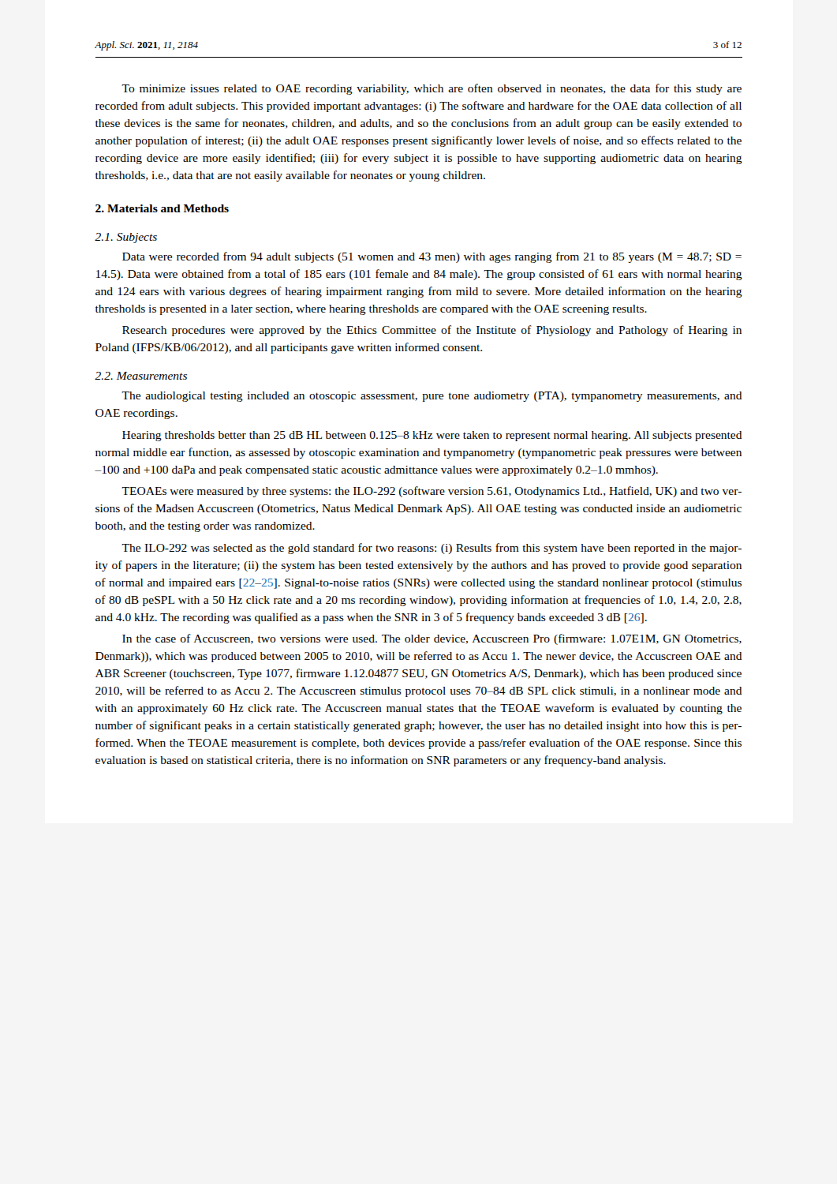Appl. Sci. 2021, 11, 2184
3 of 12
To minimize issues related to OAE recording variability, which are often observed in neonates, the data for this study are recorded from adult subjects. This provided important advantages: (i) The software and hardware for the OAE data collection of all these devices is the same for neonates, children, and adults, and so the conclusions from an adult group can be easily extended to another population of interest; (ii) the adult OAE responses present significantly lower levels of noise, and so effects related to the recording device are more easily identified; (iii) for every subject it is possible to have supporting audiometric data on hearing thresholds, i.e., data that are not easily available for neonates or young children.
2. Materials and Methods
2.1. Subjects
Data were recorded from 94 adult subjects (51 women and 43 men) with ages ranging from 21 to 85 years (M = 48.7; SD = 14.5). Data were obtained from a total of 185 ears (101 female and 84 male). The group consisted of 61 ears with normal hearing and 124 ears with various degrees of hearing impairment ranging from mild to severe. More detailed information on the hearing thresholds is presented in a later section, where hearing thresholds are compared with the OAE screening results.
Research procedures were approved by the Ethics Committee of the Institute of Physiology and Pathology of Hearing in Poland (IFPS/KB/06/2012), and all participants gave written informed consent.
2.2. Measurements
The audiological testing included an otoscopic assessment, pure tone audiometry (PTA), tympanometry measurements, and OAE recordings.
Hearing thresholds better than 25 dB HL between 0.125–8 kHz were taken to represent normal hearing. All subjects presented normal middle ear function, as assessed by otoscopic examination and tympanometry (tympanometric peak pressures were between –100 and +100 daPa and peak compensated static acoustic admittance values were approximately 0.2–1.0 mmhos).
TEOAEs were measured by three systems: the ILO-292 (software version 5.61, Otodynamics Ltd., Hatfield, UK) and two versions of the Madsen Accuscreen (Otometrics, Natus Medical Denmark ApS). All OAE testing was conducted inside an audiometric booth, and the testing order was randomized.
The ILO-292 was selected as the gold standard for two reasons: (i) Results from this system have been reported in the majority of papers in the literature; (ii) the system has been tested extensively by the authors and has proved to provide good separation of normal and impaired ears [22–25]. Signal-to-noise ratios (SNRs) were collected using the standard nonlinear protocol (stimulus of 80 dB peSPL with a 50 Hz click rate and a 20 ms recording window), providing information at frequencies of 1.0, 1.4, 2.0, 2.8, and 4.0 kHz. The recording was qualified as a pass when the SNR in 3 of 5 frequency bands exceeded 3 dB [26].
In the case of Accuscreen, two versions were used. The older device, Accuscreen Pro (firmware: 1.07E1M, GN Otometrics, Denmark)), which was produced between 2005 to 2010, will be referred to as Accu 1. The newer device, the Accuscreen OAE and ABR Screener (touchscreen, Type 1077, firmware 1.12.04877 SEU, GN Otometrics A/S, Denmark), which has been produced since 2010, will be referred to as Accu 2. The Accuscreen stimulus protocol uses 70–84 dB SPL click stimuli, in a nonlinear mode and with an approximately 60 Hz click rate. The Accuscreen manual states that the TEOAE waveform is evaluated by counting the number of significant peaks in a certain statistically generated graph; however, the user has no detailed insight into how this is performed. When the TEOAE measurement is complete, both devices provide a pass/refer evaluation of the OAE response. Since this evaluation is based on statistical criteria, there is no information on SNR parameters or any frequency-band analysis.